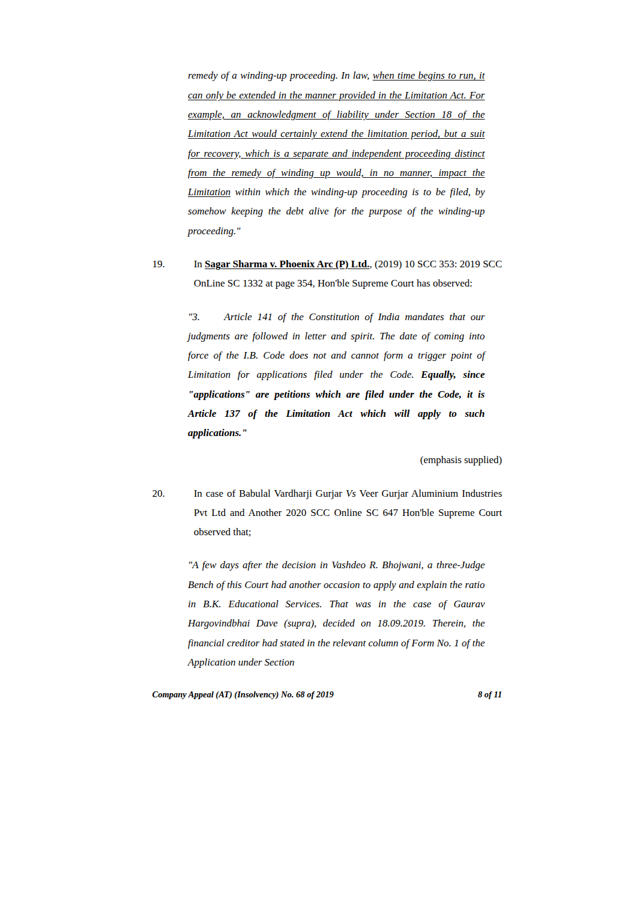remedy of a winding-up proceeding. In law, when time begins to run, it can only be extended in the manner provided in the Limitation Act. For example, an acknowledgment of liability under Section 18 of the Limitation Act would certainly extend the limitation period, but a suit for recovery, which is a separate and independent proceeding distinct from the remedy of winding up would, in no manner, impact the Limitation within which the winding-up proceeding is to be filed, by somehow keeping the debt alive for the purpose of the winding-up proceeding."
19.
In Sagar Sharma v. Phoenix Arc (P) Ltd., (2019) 10 SCC 353: 2019 SCC OnLine SC 1332 at page 354, Hon'ble Supreme Court has observed:
"3. Article 141 of the Constitution of India mandates that our judgments are followed in letter and spirit. The date of coming into force of the I.B. Code does not and cannot form a trigger point of Limitation for applications filed under the Code. Equally, since "applications" are petitions which are filed under the Code, it is Article 137 of the Limitation Act which will apply to such applications."
(emphasis supplied)
20.
In case of Babulal Vardharji Gurjar Vs Veer Gurjar Aluminium Industries Pvt Ltd and Another 2020 SCC Online SC 647 Hon'ble Supreme Court observed that;
"A few days after the decision in Vashdeo R. Bhojwani, a three-Judge Bench of this Court had another occasion to apply and explain the ratio in B.K. Educational Services. That was in the case of Gaurav Hargovindbhai Dave (supra), decided on 18.09.2019. Therein, the financial creditor had stated in the relevant column of Form No. 1 of the Application under Section
Company Appeal (AT) (Insolvency) No. 68 of 2019
8 of 11